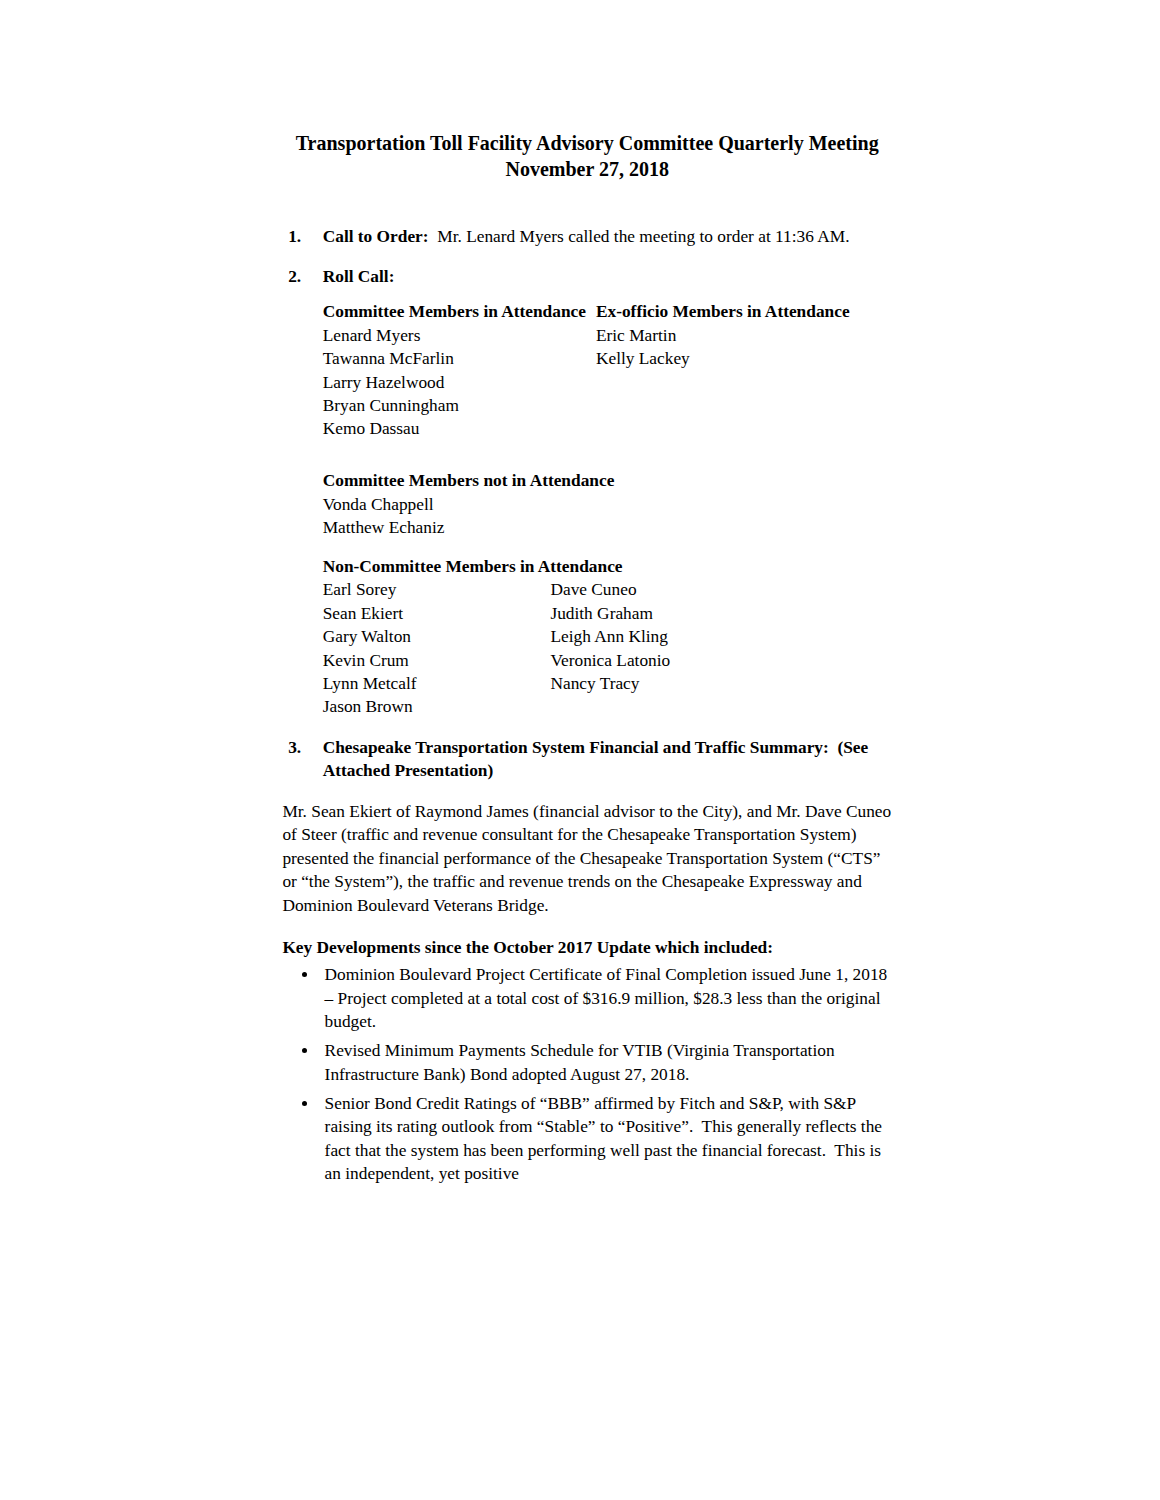Transportation Toll Facility Advisory Committee Quarterly Meeting
November 27, 2018
Call to Order: Mr. Lenard Myers called the meeting to order at 11:36 AM.
Roll Call:
| Committee Members in Attendance | Ex-officio Members in Attendance |
| Lenard Myers | Eric Martin |
| Tawanna McFarlin | Kelly Lackey |
| Larry Hazelwood | |
| Bryan Cunningham | |
| Kemo Dassau | |
Committee Members not in Attendance
Vonda Chappell
Matthew Echaniz
Non-Committee Members in Attendance
Earl Sorey
Sean Ekiert
Gary Walton
Kevin Crum
Lynn Metcalf
Jason Brown
Dave Cuneo
Judith Graham
Leigh Ann Kling
Veronica Latonio
Nancy Tracy
Chesapeake Transportation System Financial and Traffic Summary: (See Attached Presentation)
Mr. Sean Ekiert of Raymond James (financial advisor to the City), and Mr. Dave Cuneo of Steer (traffic and revenue consultant for the Chesapeake Transportation System) presented the financial performance of the Chesapeake Transportation System (“CTS” or “the System”), the traffic and revenue trends on the Chesapeake Expressway and Dominion Boulevard Veterans Bridge.
Key Developments since the October 2017 Update which included:
Dominion Boulevard Project Certificate of Final Completion issued June 1, 2018 – Project completed at a total cost of $316.9 million, $28.3 less than the original budget.
Revised Minimum Payments Schedule for VTIB (Virginia Transportation Infrastructure Bank) Bond adopted August 27, 2018.
Senior Bond Credit Ratings of “BBB” affirmed by Fitch and S&P, with S&P raising its rating outlook from “Stable” to “Positive”. This generally reflects the fact that the system has been performing well past the financial forecast. This is an independent, yet positive